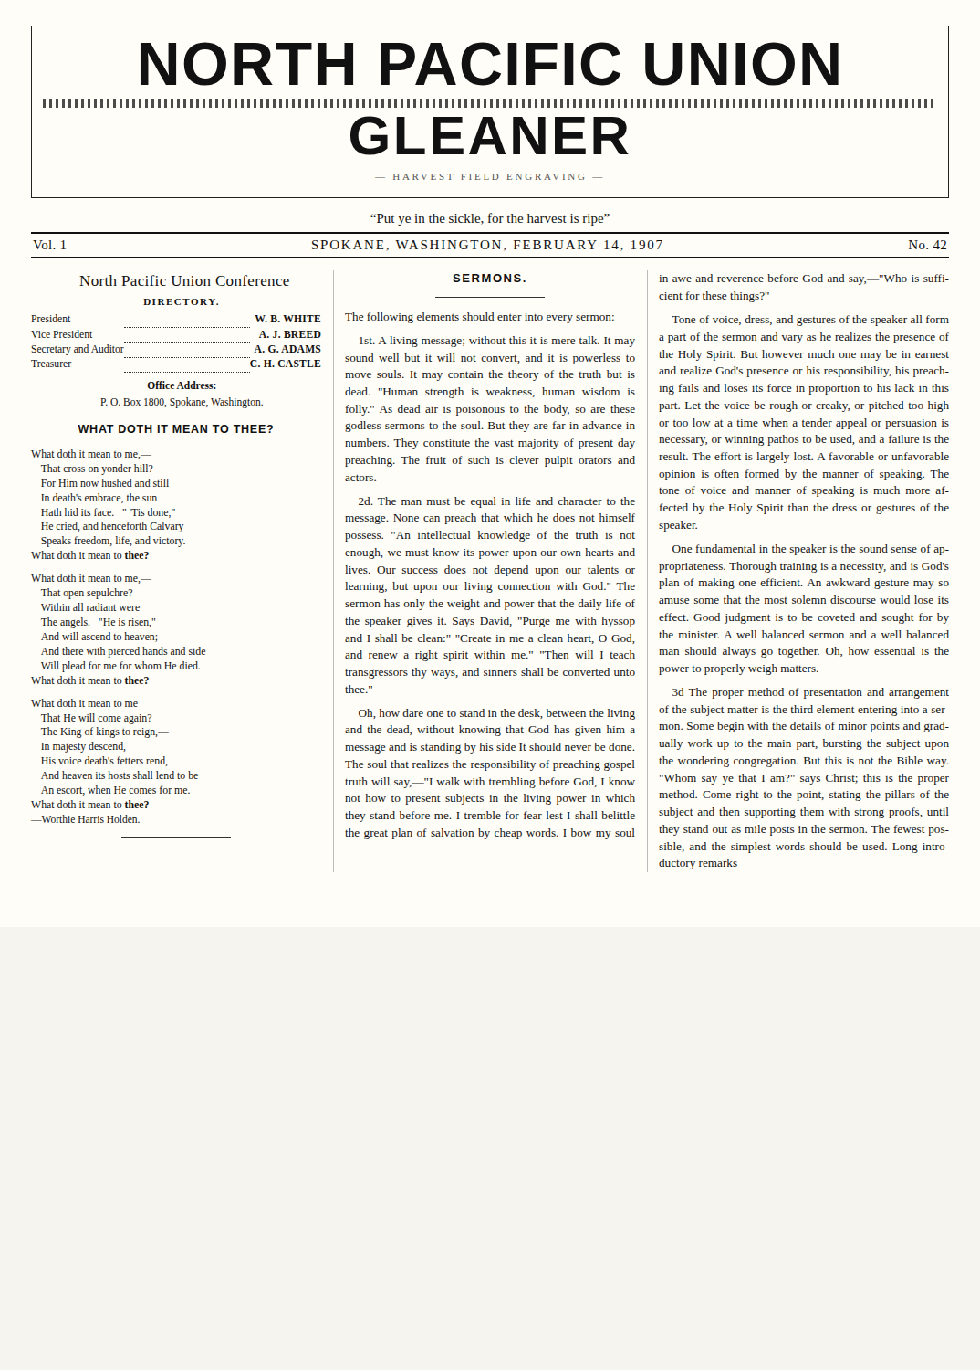North Pacific Union
Gleaner
— harvest field engraving —
Put ye in the sickle, for the harvest is ripe
Vol. 1 SPOKANE, WASHINGTON, FEBRUARY 14, 1907 No. 42
North Pacific Union Conference
DIRECTORY.
| President | | W. B. WHITE |
| Vice President | | A. J. BREED |
| Secretary and Auditor | | A. G. ADAMS |
| Treasurer | | C. H. CASTLE |
Office Address:
P. O. Box 1800, Spokane, Washington.
What Doth It Mean to Thee?
What doth it mean to me,— That cross on yonder hill? For Him now hushed and still In death's embrace, the sun Hath hid its face. " 'Tis done," He cried, and henceforth Calvary Speaks freedom, life, and victory. What doth it mean to thee?
What doth it mean to me,— That open sepulchre? Within all radiant were The angels. "He is risen," And will ascend to heaven; And there with pierced hands and side Will plead for me for whom He died. What doth it mean to thee?
What doth it mean to me That He will come again? The King of kings to reign,— In majesty descend, His voice death's fetters rend, And heaven its hosts shall lend to be An escort, when He comes for me. What doth it mean to thee? —Worthie Harris Holden.
Sermons.
The following elements should enter into every sermon:
1st. A living message; without this it is mere talk. It may sound well but it will not convert, and it is powerless to move souls. It may contain the theory of the truth but is dead. "Human strength is weakness, human wisdom is folly." As dead air is poisonous to the body, so are these godless sermons to the soul. But they are far in advance in numbers. They constitute the vast majority of present day preaching. The fruit of such is clever pulpit orators and actors.
2d. The man must be equal in life and character to the message. None can preach that which he does not himself possess. "An intellectual knowledge of the truth is not enough, we must know its power upon our own hearts and lives. Our success does not depend upon our talents or learning, but upon our living connection with God." The sermon has only the weight and power that the daily life of the speaker gives it. Says David, "Purge me with hyssop and I shall be clean:" "Create in me a clean heart, O God, and renew a right spirit within me." "Then will I teach transgressors thy ways, and sinners shall be converted unto thee."
Oh, how dare one to stand in the desk, between the living and the dead, without knowing that God has given him a message and is standing by his side It should never be done. The soul that realizes the responsibility of preaching gospel truth will say,—"I walk with trembling before God, I know not how to present subjects in the living power in which they stand before me. I tremble for fear lest I shall belittle the great plan of salvation by cheap words. I bow my soul in awe and reverence before God and say,—"Who is sufficient for these things?"
Tone of voice, dress, and gestures of the speaker all form a part of the sermon and vary as he realizes the presence of the Holy Spirit. But however much one may be in earnest and realize God's presence or his responsibility, his preaching fails and loses its force in proportion to his lack in this part. Let the voice be rough or creaky, or pitched too high or too low at a time when a tender appeal or persuasion is necessary, or winning pathos to be used, and a failure is the result. The effort is largely lost. A favorable or unfavorable opinion is often formed by the manner of speaking. The tone of voice and manner of speaking is much more affected by the Holy Spirit than the dress or gestures of the speaker.
One fundamental in the speaker is the sound sense of appropriateness. Thorough training is a necessity, and is God's plan of making one efficient. An awkward gesture may so amuse some that the most solemn discourse would lose its effect. Good judgment is to be coveted and sought for by the minister. A well balanced sermon and a well balanced man should always go together. Oh, how essential is the power to properly weigh matters.
3d The proper method of presentation and arrangement of the subject matter is the third element entering into a sermon. Some begin with the details of minor points and gradually work up to the main part, bursting the subject upon the wondering congregation. But this is not the Bible way. "Whom say ye that I am?" says Christ; this is the proper method. Come right to the point, stating the pillars of the subject and then supporting them with strong proofs, until they stand out as mile posts in the sermon. The fewest possible, and the simplest words should be used. Long introductory remarks